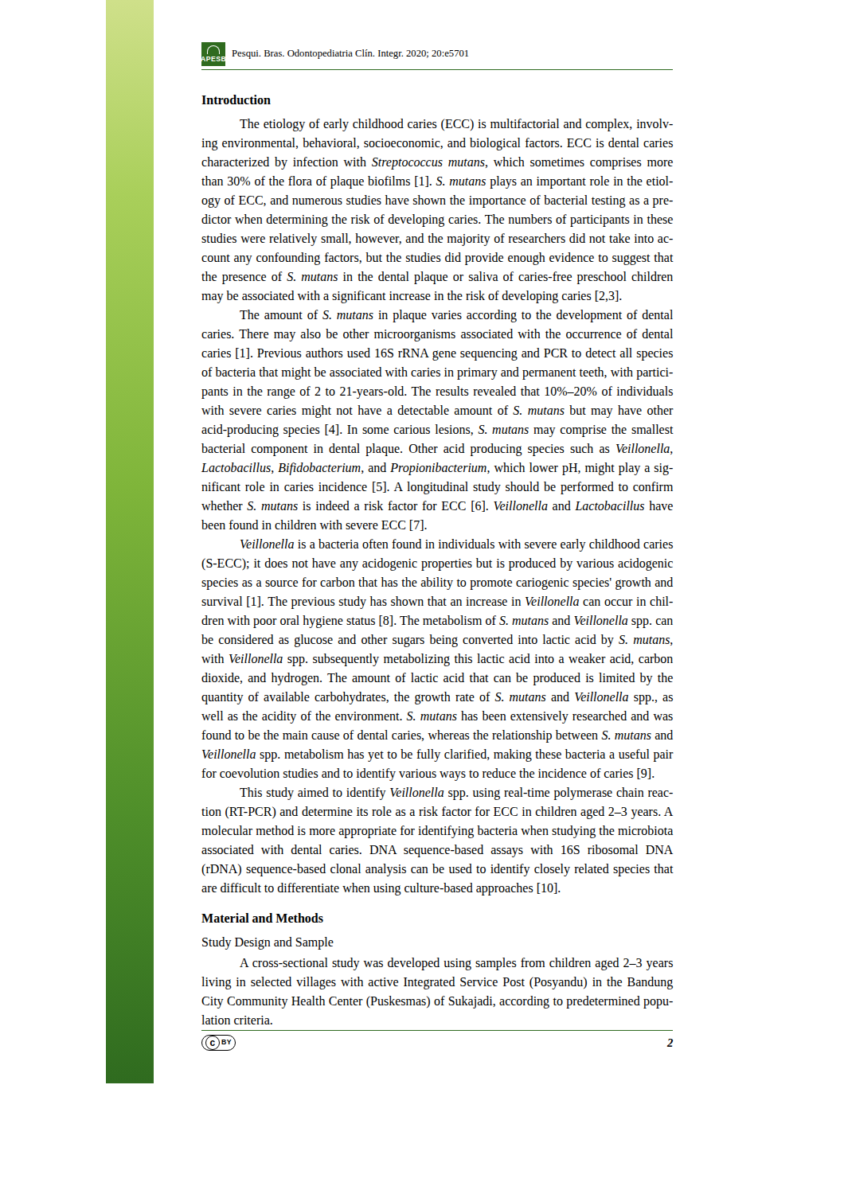APESB
Pesqui. Bras. Odontopediatria Clín. Integr. 2020; 20:e5701
Introduction
The etiology of early childhood caries (ECC) is multifactorial and complex, involving environmental, behavioral, socioeconomic, and biological factors. ECC is dental caries characterized by infection with Streptococcus mutans, which sometimes comprises more than 30% of the flora of plaque biofilms [1]. S. mutans plays an important role in the etiology of ECC, and numerous studies have shown the importance of bacterial testing as a predictor when determining the risk of developing caries. The numbers of participants in these studies were relatively small, however, and the majority of researchers did not take into account any confounding factors, but the studies did provide enough evidence to suggest that the presence of S. mutans in the dental plaque or saliva of caries-free preschool children may be associated with a significant increase in the risk of developing caries [2,3].
The amount of S. mutans in plaque varies according to the development of dental caries. There may also be other microorganisms associated with the occurrence of dental caries [1]. Previous authors used 16S rRNA gene sequencing and PCR to detect all species of bacteria that might be associated with caries in primary and permanent teeth, with participants in the range of 2 to 21-years-old. The results revealed that 10%–20% of individuals with severe caries might not have a detectable amount of S. mutans but may have other acid-producing species [4]. In some carious lesions, S. mutans may comprise the smallest bacterial component in dental plaque. Other acid producing species such as Veillonella, Lactobacillus, Bifidobacterium, and Propionibacterium, which lower pH, might play a significant role in caries incidence [5]. A longitudinal study should be performed to confirm whether S. mutans is indeed a risk factor for ECC [6]. Veillonella and Lactobacillus have been found in children with severe ECC [7].
Veillonella is a bacteria often found in individuals with severe early childhood caries (S-ECC); it does not have any acidogenic properties but is produced by various acidogenic species as a source for carbon that has the ability to promote cariogenic species' growth and survival [1]. The previous study has shown that an increase in Veillonella can occur in children with poor oral hygiene status [8]. The metabolism of S. mutans and Veillonella spp. can be considered as glucose and other sugars being converted into lactic acid by S. mutans, with Veillonella spp. subsequently metabolizing this lactic acid into a weaker acid, carbon dioxide, and hydrogen. The amount of lactic acid that can be produced is limited by the quantity of available carbohydrates, the growth rate of S. mutans and Veillonella spp., as well as the acidity of the environment. S. mutans has been extensively researched and was found to be the main cause of dental caries, whereas the relationship between S. mutans and Veillonella spp. metabolism has yet to be fully clarified, making these bacteria a useful pair for coevolution studies and to identify various ways to reduce the incidence of caries [9].
This study aimed to identify Veillonella spp. using real-time polymerase chain reaction (RT-PCR) and determine its role as a risk factor for ECC in children aged 2–3 years. A molecular method is more appropriate for identifying bacteria when studying the microbiota associated with dental caries. DNA sequence-based assays with 16S ribosomal DNA (rDNA) sequence-based clonal analysis can be used to identify closely related species that are difficult to differentiate when using culture-based approaches [10].
Material and Methods
Study Design and Sample
A cross-sectional study was developed using samples from children aged 2–3 years living in selected villages with active Integrated Service Post (Posyandu) in the Bandung City Community Health Center (Puskesmas) of Sukajadi, according to predetermined population criteria.
cBY
2